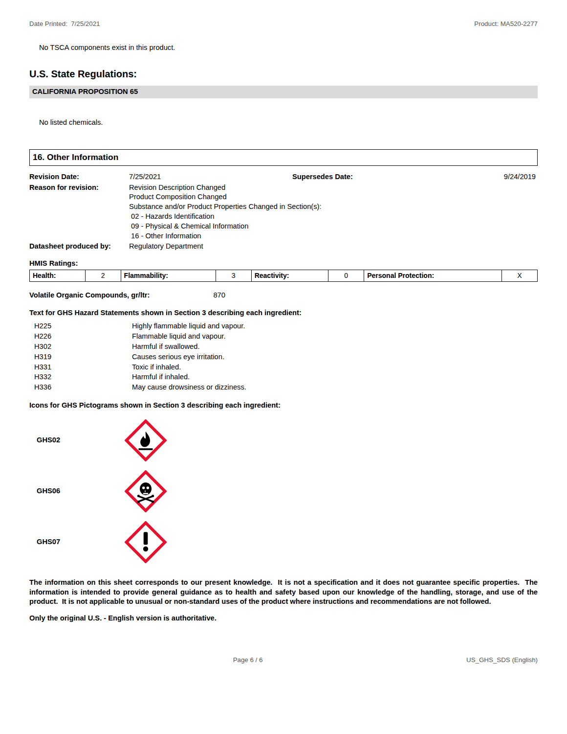Date Printed: 7/25/2021
Product: MA520-2277
No TSCA components exist in this product.
U.S. State Regulations:
CALIFORNIA PROPOSITION 65
No listed chemicals.
16. Other Information
| Revision Date: | 7/25/2021 | Supersedes Date: | 9/24/2019 |
| Reason for revision: | Revision Description Changed Product Composition Changed Substance and/or Product Properties Changed in Section(s): 02 - Hazards Identification 09 - Physical & Chemical Information 16 - Other Information |
| Datasheet produced by: | Regulatory Department |
HMIS Ratings:
| Health: | 2 | Flammability: | 3 | Reactivity: | 0 | Personal Protection: | X |
Volatile Organic Compounds, gr/ltr:870
Text for GHS Hazard Statements shown in Section 3 describing each ingredient:
| H225 | Highly flammable liquid and vapour. |
| H226 | Flammable liquid and vapour. |
| H302 | Harmful if swallowed. |
| H319 | Causes serious eye irritation. |
| H331 | Toxic if inhaled. |
| H332 | Harmful if inhaled. |
| H336 | May cause drowsiness or dizziness. |
Icons for GHS Pictograms shown in Section 3 describing each ingredient:
GHS02
GHS06
GHS07
The information on this sheet corresponds to our present knowledge. It is not a specification and it does not guarantee specific properties. The information is intended to provide general guidance as to health and safety based upon our knowledge of the handling, storage, and use of the product. It is not applicable to unusual or non-standard uses of the product where instructions and recommendations are not followed.
Only the original U.S. - English version is authoritative.
Page 6 / 6
US_GHS_SDS (English)